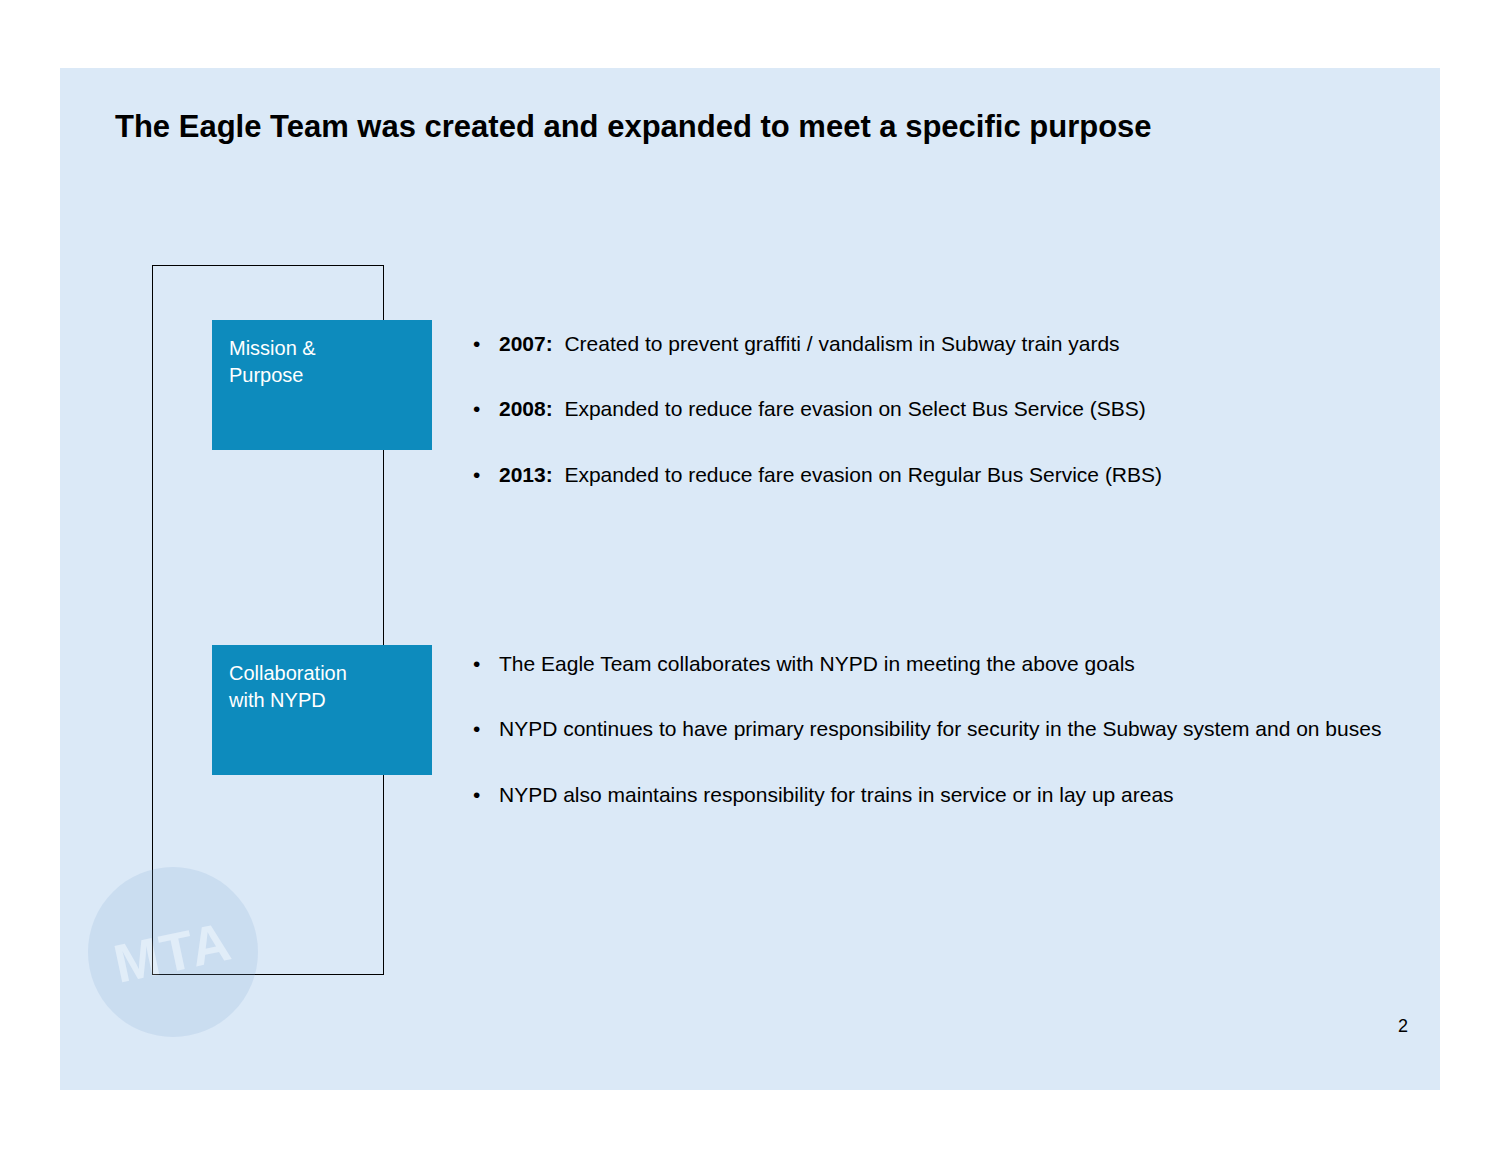The Eagle Team was created and expanded to meet a specific purpose
Mission &
Purpose
Collaboration
with NYPD
2007: Created to prevent graffiti / vandalism in Subway train yards
2008: Expanded to reduce fare evasion on Select Bus Service (SBS)
2013: Expanded to reduce fare evasion on Regular Bus Service (RBS)
The Eagle Team collaborates with NYPD in meeting the above goals
NYPD continues to have primary responsibility for security in the Subway system and on buses
NYPD also maintains responsibility for trains in service or in lay up areas
MTA
2